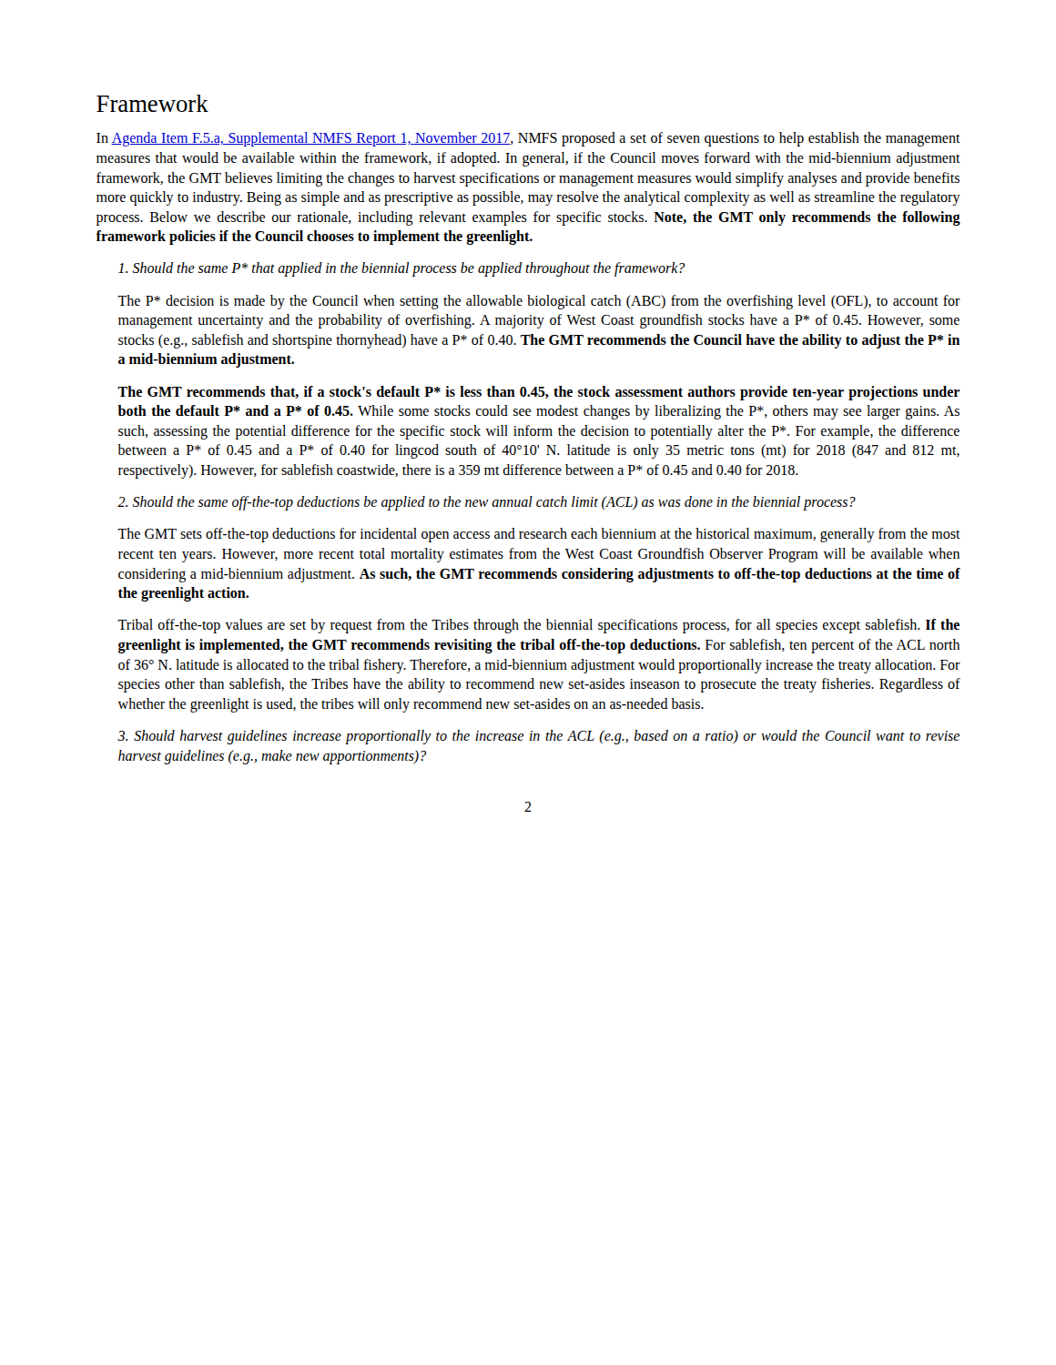Framework
In Agenda Item F.5.a, Supplemental NMFS Report 1, November 2017, NMFS proposed a set of seven questions to help establish the management measures that would be available within the framework, if adopted. In general, if the Council moves forward with the mid-biennium adjustment framework, the GMT believes limiting the changes to harvest specifications or management measures would simplify analyses and provide benefits more quickly to industry. Being as simple and as prescriptive as possible, may resolve the analytical complexity as well as streamline the regulatory process. Below we describe our rationale, including relevant examples for specific stocks. Note, the GMT only recommends the following framework policies if the Council chooses to implement the greenlight.
1. Should the same P* that applied in the biennial process be applied throughout the framework?
The P* decision is made by the Council when setting the allowable biological catch (ABC) from the overfishing level (OFL), to account for management uncertainty and the probability of overfishing. A majority of West Coast groundfish stocks have a P* of 0.45. However, some stocks (e.g., sablefish and shortspine thornyhead) have a P* of 0.40. The GMT recommends the Council have the ability to adjust the P* in a mid-biennium adjustment.
The GMT recommends that, if a stock's default P* is less than 0.45, the stock assessment authors provide ten-year projections under both the default P* and a P* of 0.45. While some stocks could see modest changes by liberalizing the P*, others may see larger gains. As such, assessing the potential difference for the specific stock will inform the decision to potentially alter the P*. For example, the difference between a P* of 0.45 and a P* of 0.40 for lingcod south of 40°10' N. latitude is only 35 metric tons (mt) for 2018 (847 and 812 mt, respectively). However, for sablefish coastwide, there is a 359 mt difference between a P* of 0.45 and 0.40 for 2018.
2. Should the same off-the-top deductions be applied to the new annual catch limit (ACL) as was done in the biennial process?
The GMT sets off-the-top deductions for incidental open access and research each biennium at the historical maximum, generally from the most recent ten years. However, more recent total mortality estimates from the West Coast Groundfish Observer Program will be available when considering a mid-biennium adjustment. As such, the GMT recommends considering adjustments to off-the-top deductions at the time of the greenlight action.
Tribal off-the-top values are set by request from the Tribes through the biennial specifications process, for all species except sablefish. If the greenlight is implemented, the GMT recommends revisiting the tribal off-the-top deductions. For sablefish, ten percent of the ACL north of 36° N. latitude is allocated to the tribal fishery. Therefore, a mid-biennium adjustment would proportionally increase the treaty allocation. For species other than sablefish, the Tribes have the ability to recommend new set-asides inseason to prosecute the treaty fisheries. Regardless of whether the greenlight is used, the tribes will only recommend new set-asides on an as-needed basis.
3. Should harvest guidelines increase proportionally to the increase in the ACL (e.g., based on a ratio) or would the Council want to revise harvest guidelines (e.g., make new apportionments)?
2